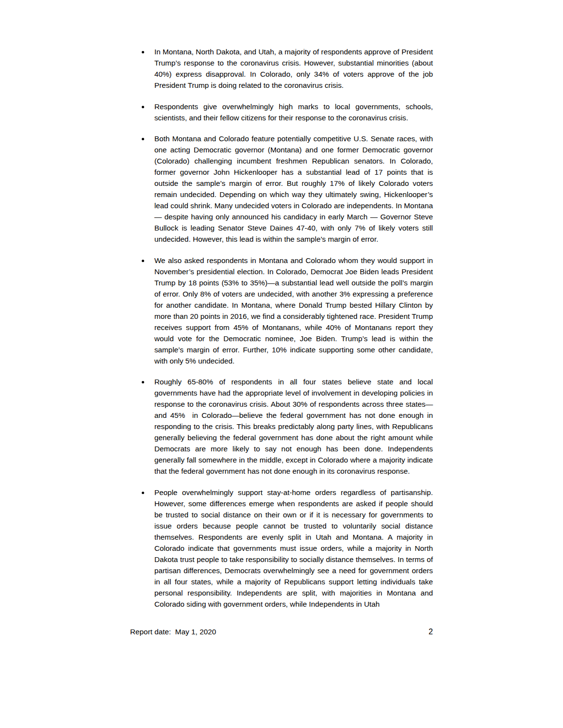In Montana, North Dakota, and Utah, a majority of respondents approve of President Trump’s response to the coronavirus crisis. However, substantial minorities (about 40%) express disapproval. In Colorado, only 34% of voters approve of the job President Trump is doing related to the coronavirus crisis.
Respondents give overwhelmingly high marks to local governments, schools, scientists, and their fellow citizens for their response to the coronavirus crisis.
Both Montana and Colorado feature potentially competitive U.S. Senate races, with one acting Democratic governor (Montana) and one former Democratic governor (Colorado) challenging incumbent freshmen Republican senators. In Colorado, former governor John Hickenlooper has a substantial lead of 17 points that is outside the sample’s margin of error. But roughly 17% of likely Colorado voters remain undecided. Depending on which way they ultimately swing, Hickenlooper’s lead could shrink. Many undecided voters in Colorado are independents. In Montana — despite having only announced his candidacy in early March — Governor Steve Bullock is leading Senator Steve Daines 47-40, with only 7% of likely voters still undecided. However, this lead is within the sample’s margin of error.
We also asked respondents in Montana and Colorado whom they would support in November’s presidential election. In Colorado, Democrat Joe Biden leads President Trump by 18 points (53% to 35%)—a substantial lead well outside the poll’s margin of error. Only 8% of voters are undecided, with another 3% expressing a preference for another candidate. In Montana, where Donald Trump bested Hillary Clinton by more than 20 points in 2016, we find a considerably tightened race. President Trump receives support from 45% of Montanans, while 40% of Montanans report they would vote for the Democratic nominee, Joe Biden. Trump’s lead is within the sample’s margin of error. Further, 10% indicate supporting some other candidate, with only 5% undecided.
Roughly 65-80% of respondents in all four states believe state and local governments have had the appropriate level of involvement in developing policies in response to the coronavirus crisis. About 30% of respondents across three states—and 45% in Colorado—believe the federal government has not done enough in responding to the crisis. This breaks predictably along party lines, with Republicans generally believing the federal government has done about the right amount while Democrats are more likely to say not enough has been done. Independents generally fall somewhere in the middle, except in Colorado where a majority indicate that the federal government has not done enough in its coronavirus response.
People overwhelmingly support stay-at-home orders regardless of partisanship. However, some differences emerge when respondents are asked if people should be trusted to social distance on their own or if it is necessary for governments to issue orders because people cannot be trusted to voluntarily social distance themselves. Respondents are evenly split in Utah and Montana. A majority in Colorado indicate that governments must issue orders, while a majority in North Dakota trust people to take responsibility to socially distance themselves. In terms of partisan differences, Democrats overwhelmingly see a need for government orders in all four states, while a majority of Republicans support letting individuals take personal responsibility. Independents are split, with majorities in Montana and Colorado siding with government orders, while Independents in Utah
Report date: May 1, 2020 2